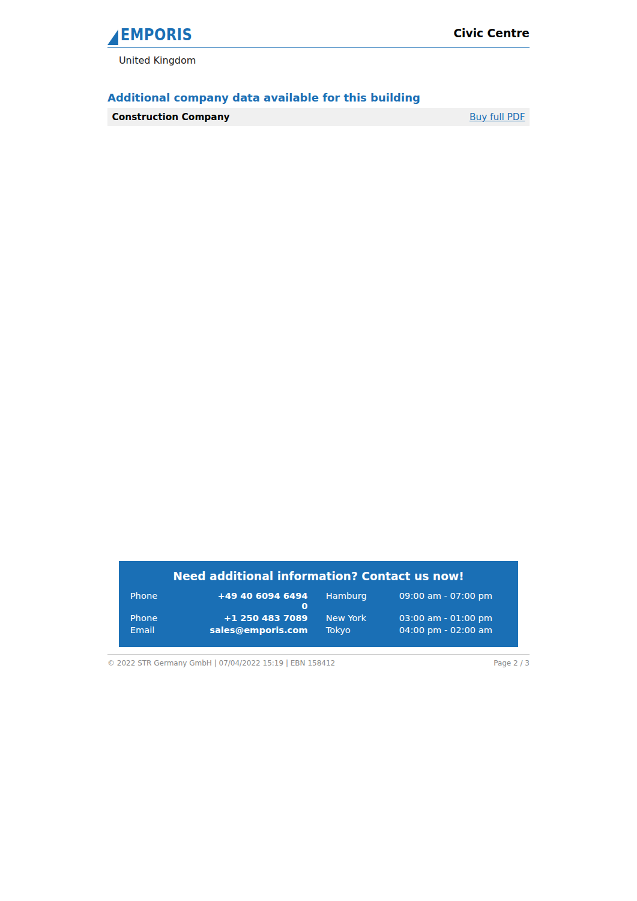EMPORIS
Civic Centre
United Kingdom
Additional company data available for this building
Construction Company Buy full PDF
Need additional information? Contact us now!
| Phone | +49 40 6094 6494 0 | Hamburg | 09:00 am - 07:00 pm |
| Phone | +1 250 483 7089 | New York | 03:00 am - 01:00 pm |
| Email | sales@emporis.com | Tokyo | 04:00 pm - 02:00 am |
© 2022 STR Germany GmbH | 07/04/2022 15:19 | EBN 158412
Page 2 / 3